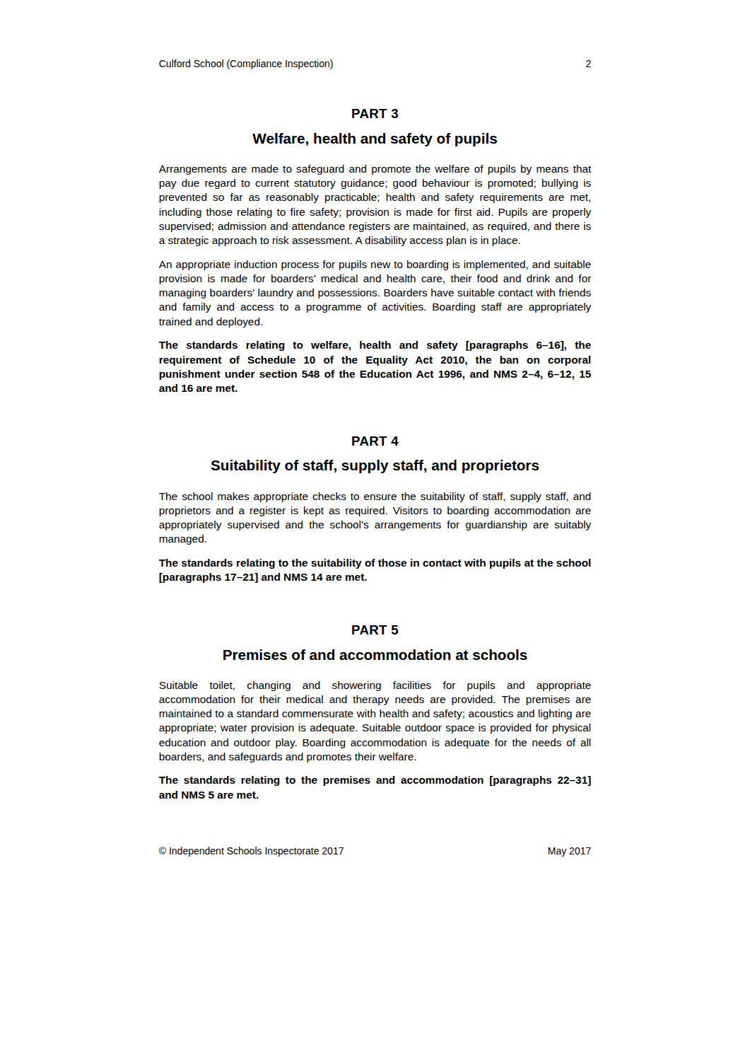Culford School (Compliance Inspection) 2
PART 3
Welfare, health and safety of pupils
Arrangements are made to safeguard and promote the welfare of pupils by means that pay due regard to current statutory guidance; good behaviour is promoted; bullying is prevented so far as reasonably practicable; health and safety requirements are met, including those relating to fire safety; provision is made for first aid. Pupils are properly supervised; admission and attendance registers are maintained, as required, and there is a strategic approach to risk assessment. A disability access plan is in place.
An appropriate induction process for pupils new to boarding is implemented, and suitable provision is made for boarders’ medical and health care, their food and drink and for managing boarders’ laundry and possessions. Boarders have suitable contact with friends and family and access to a programme of activities. Boarding staff are appropriately trained and deployed.
The standards relating to welfare, health and safety [paragraphs 6–16], the requirement of Schedule 10 of the Equality Act 2010, the ban on corporal punishment under section 548 of the Education Act 1996, and NMS 2–4, 6–12, 15 and 16 are met.
PART 4
Suitability of staff, supply staff, and proprietors
The school makes appropriate checks to ensure the suitability of staff, supply staff, and proprietors and a register is kept as required. Visitors to boarding accommodation are appropriately supervised and the school’s arrangements for guardianship are suitably managed.
The standards relating to the suitability of those in contact with pupils at the school [paragraphs 17–21] and NMS 14 are met.
PART 5
Premises of and accommodation at schools
Suitable toilet, changing and showering facilities for pupils and appropriate accommodation for their medical and therapy needs are provided. The premises are maintained to a standard commensurate with health and safety; acoustics and lighting are appropriate; water provision is adequate. Suitable outdoor space is provided for physical education and outdoor play. Boarding accommodation is adequate for the needs of all boarders, and safeguards and promotes their welfare.
The standards relating to the premises and accommodation [paragraphs 22–31] and NMS 5 are met.
© Independent Schools Inspectorate 2017 May 2017